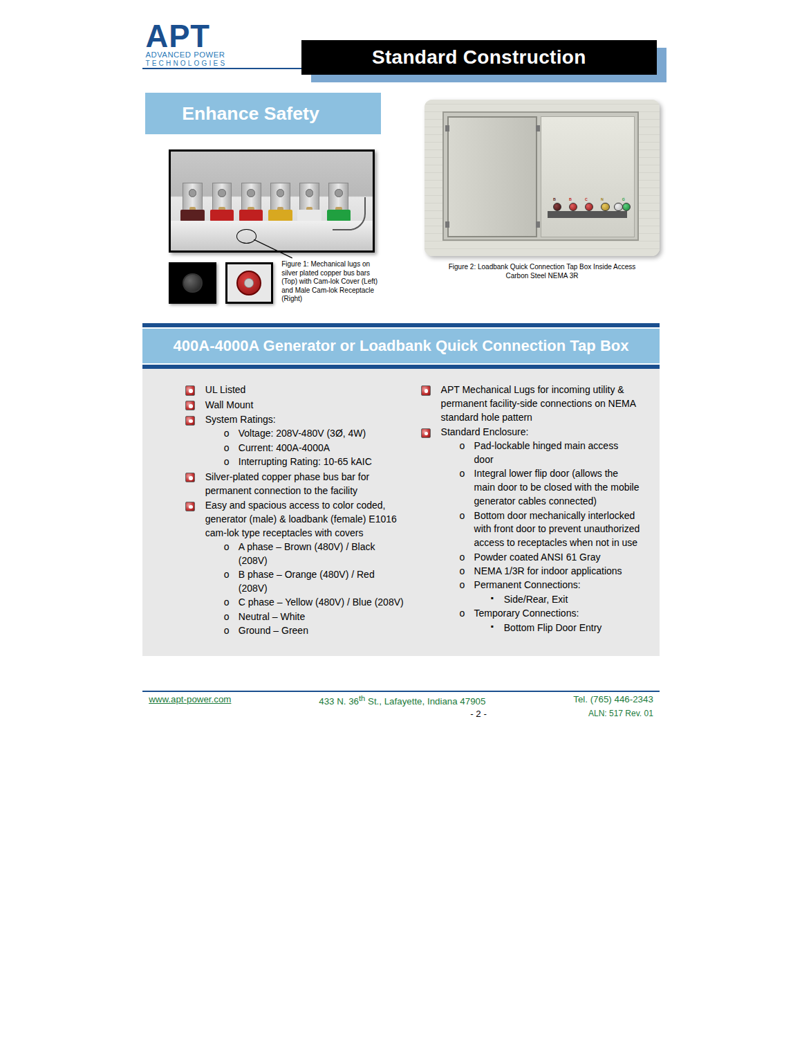APT
ADVANCED POWER
TECHNOLOGIES
Standard Construction
Enhance Safety
Figure 1: Mechanical lugs on silver plated copper bus bars (Top) with Cam-lok Cover (Left) and Male Cam-lok Receptacle (Right)
B
B
C
N
G
Figure 2: Loadbank Quick Connection Tap Box Inside Access
Carbon Steel NEMA 3R
400A-4000A Generator or Loadbank Quick Connection Tap Box
UL Listed
Wall Mount
System Ratings:
Voltage: 208V-480V (3Ø, 4W)
Current: 400A-4000A
Interrupting Rating: 10-65 kAIC
Silver-plated copper phase bus bar for permanent connection to the facility
Easy and spacious access to color coded, generator (male) & loadbank (female) E1016 cam-lok type receptacles with covers
A phase – Brown (480V) / Black (208V)
B phase – Orange (480V) / Red (208V)
C phase – Yellow (480V) / Blue (208V)
Neutral – White
Ground – Green
APT Mechanical Lugs for incoming utility & permanent facility-side connections on NEMA standard hole pattern
Standard Enclosure:
Pad-lockable hinged main access door
Integral lower flip door (allows the main door to be closed with the mobile generator cables connected)
Bottom door mechanically interlocked with front door to prevent unauthorized access to receptacles when not in use
Powder coated ANSI 61 Gray
NEMA 1/3R for indoor applications
Permanent Connections:
Side/Rear, Exit
Temporary Connections:
Bottom Flip Door Entry
www.apt-power.com 433 N. 36th St., Lafayette, Indiana 47905 Tel. (765) 446-2343
- 2 - ALN: 517 Rev. 01